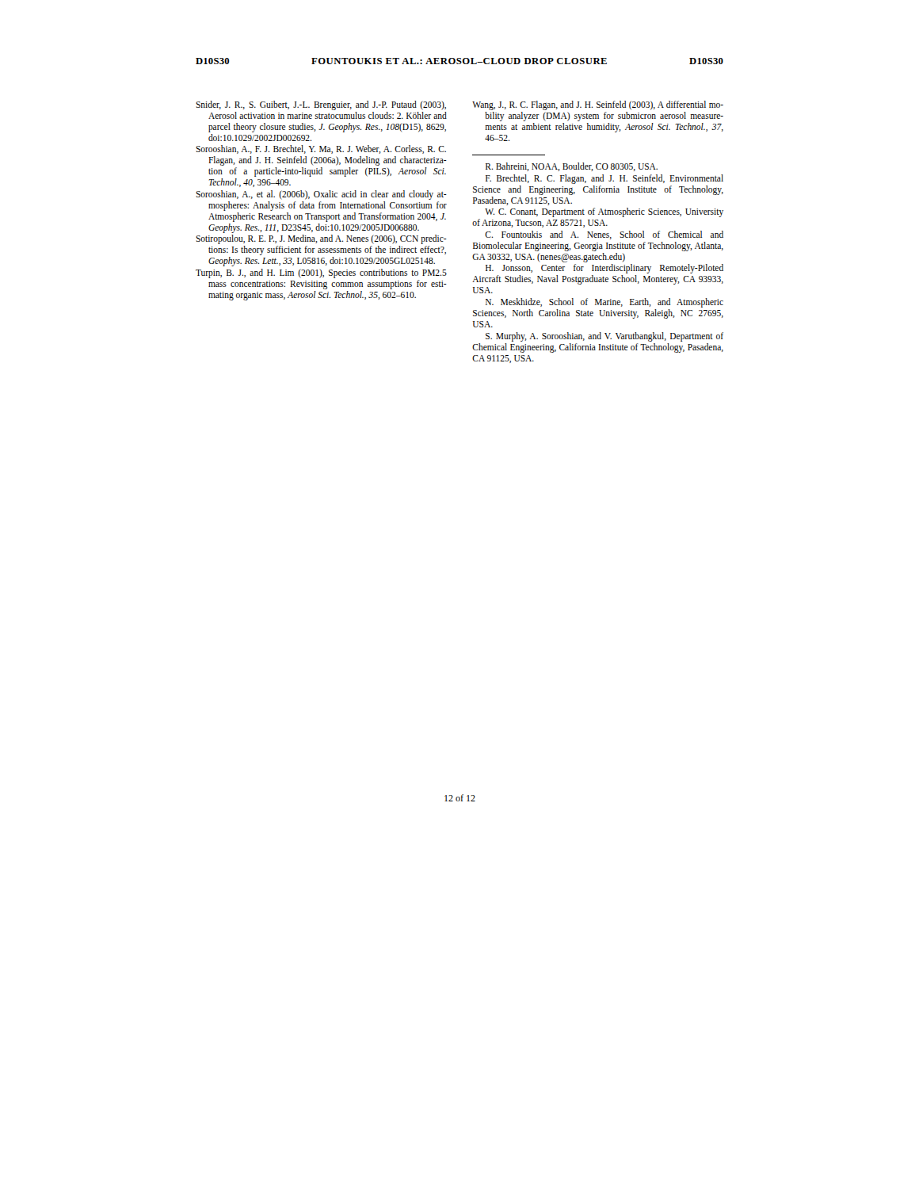D10S30 FOUNTOUKIS ET AL.: AEROSOL–CLOUD DROP CLOSURE D10S30
Snider, J. R., S. Guibert, J.-L. Brenguier, and J.-P. Putaud (2003), Aerosol activation in marine stratocumulus clouds: 2. Köhler and parcel theory closure studies, J. Geophys. Res., 108(D15), 8629, doi:10.1029/2002JD002692.
Sorooshian, A., F. J. Brechtel, Y. Ma, R. J. Weber, A. Corless, R. C. Flagan, and J. H. Seinfeld (2006a), Modeling and characterization of a particle-into-liquid sampler (PILS), Aerosol Sci. Technol., 40, 396–409.
Sorooshian, A., et al. (2006b), Oxalic acid in clear and cloudy atmospheres: Analysis of data from International Consortium for Atmospheric Research on Transport and Transformation 2004, J. Geophys. Res., 111, D23S45, doi:10.1029/2005JD006880.
Sotiropoulou, R. E. P., J. Medina, and A. Nenes (2006), CCN predictions: Is theory sufficient for assessments of the indirect effect?, Geophys. Res. Lett., 33, L05816, doi:10.1029/2005GL025148.
Turpin, B. J., and H. Lim (2001), Species contributions to PM2.5 mass concentrations: Revisiting common assumptions for estimating organic mass, Aerosol Sci. Technol., 35, 602–610.
Wang, J., R. C. Flagan, and J. H. Seinfeld (2003), A differential mobility analyzer (DMA) system for submicron aerosol measurements at ambient relative humidity, Aerosol Sci. Technol., 37, 46–52.
R. Bahreini, NOAA, Boulder, CO 80305, USA.
F. Brechtel, R. C. Flagan, and J. H. Seinfeld, Environmental Science and Engineering, California Institute of Technology, Pasadena, CA 91125, USA.
W. C. Conant, Department of Atmospheric Sciences, University of Arizona, Tucson, AZ 85721, USA.
C. Fountoukis and A. Nenes, School of Chemical and Biomolecular Engineering, Georgia Institute of Technology, Atlanta, GA 30332, USA. (nenes@eas.gatech.edu)
H. Jonsson, Center for Interdisciplinary Remotely-Piloted Aircraft Studies, Naval Postgraduate School, Monterey, CA 93933, USA.
N. Meskhidze, School of Marine, Earth, and Atmospheric Sciences, North Carolina State University, Raleigh, NC 27695, USA.
S. Murphy, A. Sorooshian, and V. Varutbangkul, Department of Chemical Engineering, California Institute of Technology, Pasadena, CA 91125, USA.
12 of 12